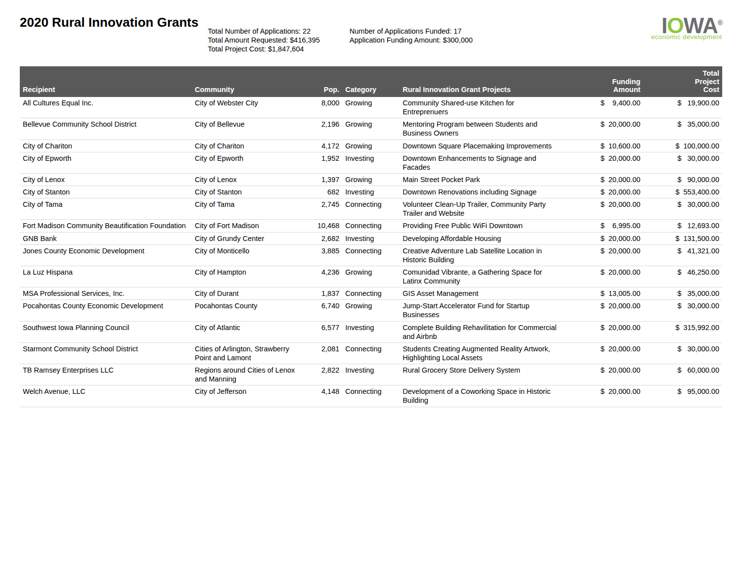2020 Rural Innovation Grants
IOWA®
economic development
Total Number of Applications: 22
Total Amount Requested: $416,395
Total Project Cost: $1,847,604
Number of Applications Funded: 17
Application Funding Amount: $300,000
| Recipient | Community | Pop. | Category | Rural Innovation Grant Projects | Funding Amount | Total Project Cost |
| --- | --- | --- | --- | --- | --- | --- |
| All Cultures Equal Inc. | City of Webster City | 8,000 | Growing | Community Shared-use Kitchen for Entreprenuers | $ 9,400.00 | $ 19,900.00 |
| Bellevue Community School District | City of Bellevue | 2,196 | Growing | Mentoring Program between Students and Business Owners | $ 20,000.00 | $ 35,000.00 |
| City of Chariton | City of Chariton | 4,172 | Growing | Downtown Square Placemaking Improvements | $ 10,600.00 | $ 100,000.00 |
| City of Epworth | City of Epworth | 1,952 | Investing | Downtown Enhancements to Signage and Facades | $ 20,000.00 | $ 30,000.00 |
| City of Lenox | City of Lenox | 1,397 | Growing | Main Street Pocket Park | $ 20,000.00 | $ 90,000.00 |
| City of Stanton | City of Stanton | 682 | Investing | Downtown Renovations including Signage | $ 20,000.00 | $ 553,400.00 |
| City of Tama | City of Tama | 2,745 | Connecting | Volunteer Clean-Up Trailer, Community Party Trailer and Website | $ 20,000.00 | $ 30,000.00 |
| Fort Madison Community Beautification Foundation | City of Fort Madison | 10,468 | Connecting | Providing Free Public WiFi Downtown | $ 6,995.00 | $ 12,693.00 |
| GNB Bank | City of Grundy Center | 2,682 | Investing | Developing Affordable Housing | $ 20,000.00 | $ 131,500.00 |
| Jones County Economic Development | City of Monticello | 3,885 | Connecting | Creative Adventure Lab Satellite Location in Historic Building | $ 20,000.00 | $ 41,321.00 |
| La Luz Hispana | City of Hampton | 4,236 | Growing | Comunidad Vibrante, a Gathering Space for Latinx Community | $ 20,000.00 | $ 46,250.00 |
| MSA Professional Services, Inc. | City of Durant | 1,837 | Connecting | GIS Asset Management | $ 13,005.00 | $ 35,000.00 |
| Pocahontas County Economic Development | Pocahontas County | 6,740 | Growing | Jump-Start Accelerator Fund for Startup Businesses | $ 20,000.00 | $ 30,000.00 |
| Southwest Iowa Planning Council | City of Atlantic | 6,577 | Investing | Complete Building Rehavilitation for Commercial and Airbnb | $ 20,000.00 | $ 315,992.00 |
| Starmont Community School District | Cities of Arlington, Strawberry Point and Lamont | 2,081 | Connecting | Students Creating Augmented Reality Artwork, Highlighting Local Assets | $ 20,000.00 | $ 30,000.00 |
| TB Ramsey Enterprises LLC | Regions around Cities of Lenox and Manning | 2,822 | Investing | Rural Grocery Store Delivery System | $ 20,000.00 | $ 60,000.00 |
| Welch Avenue, LLC | City of Jefferson | 4,148 | Connecting | Development of a Coworking Space in Historic Building | $ 20,000.00 | $ 95,000.00 |